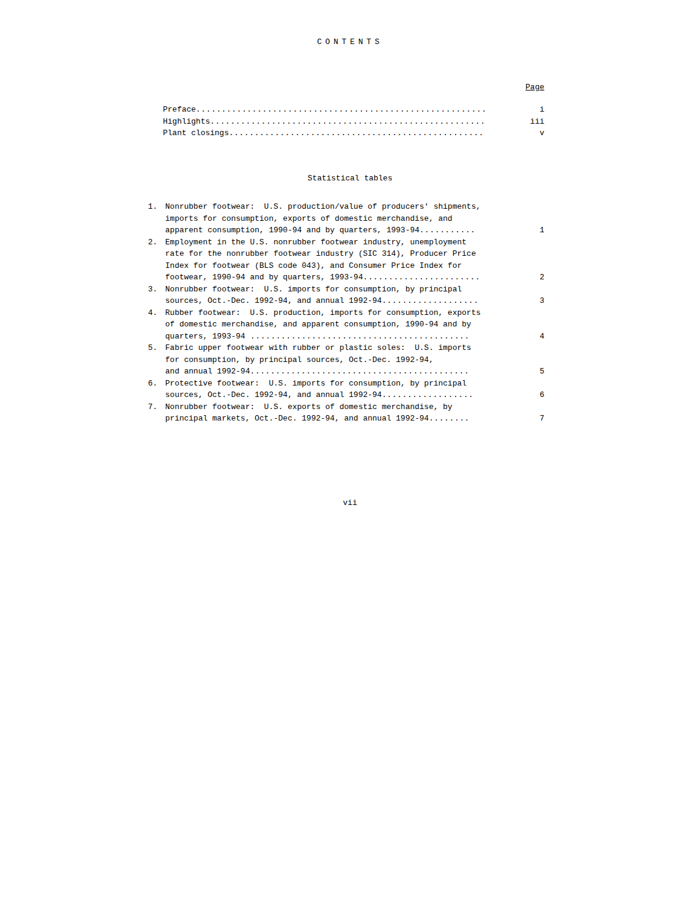CONTENTS
Page
Preface ......................................................... i
Highlights ...................................................... iii
Plant closings .................................................. v
Statistical tables
Nonrubber footwear: U.S. production/value of producers' shipments, imports for consumption, exports of domestic merchandise, and apparent consumption, 1990-94 and by quarters, 1993-94 ........... 1
Employment in the U.S. nonrubber footwear industry, unemployment rate for the nonrubber footwear industry (SIC 314), Producer Price Index for footwear (BLS code 043), and Consumer Price Index for footwear, 1990-94 and by quarters, 1993-94 ....................... 2
Nonrubber footwear: U.S. imports for consumption, by principal sources, Oct.-Dec. 1992-94, and annual 1992-94 ................... 3
Rubber footwear: U.S. production, imports for consumption, exports of domestic merchandise, and apparent consumption, 1990-94 and by quarters, 1993-94 ........................................... 4
Fabric upper footwear with rubber or plastic soles: U.S. imports for consumption, by principal sources, Oct.-Dec. 1992-94, and annual 1992-94 ........................................... 5
Protective footwear: U.S. imports for consumption, by principal sources, Oct.-Dec. 1992-94, and annual 1992-94 .................. 6
Nonrubber footwear: U.S. exports of domestic merchandise, by principal markets, Oct.-Dec. 1992-94, and annual 1992-94 ........ 7
vii